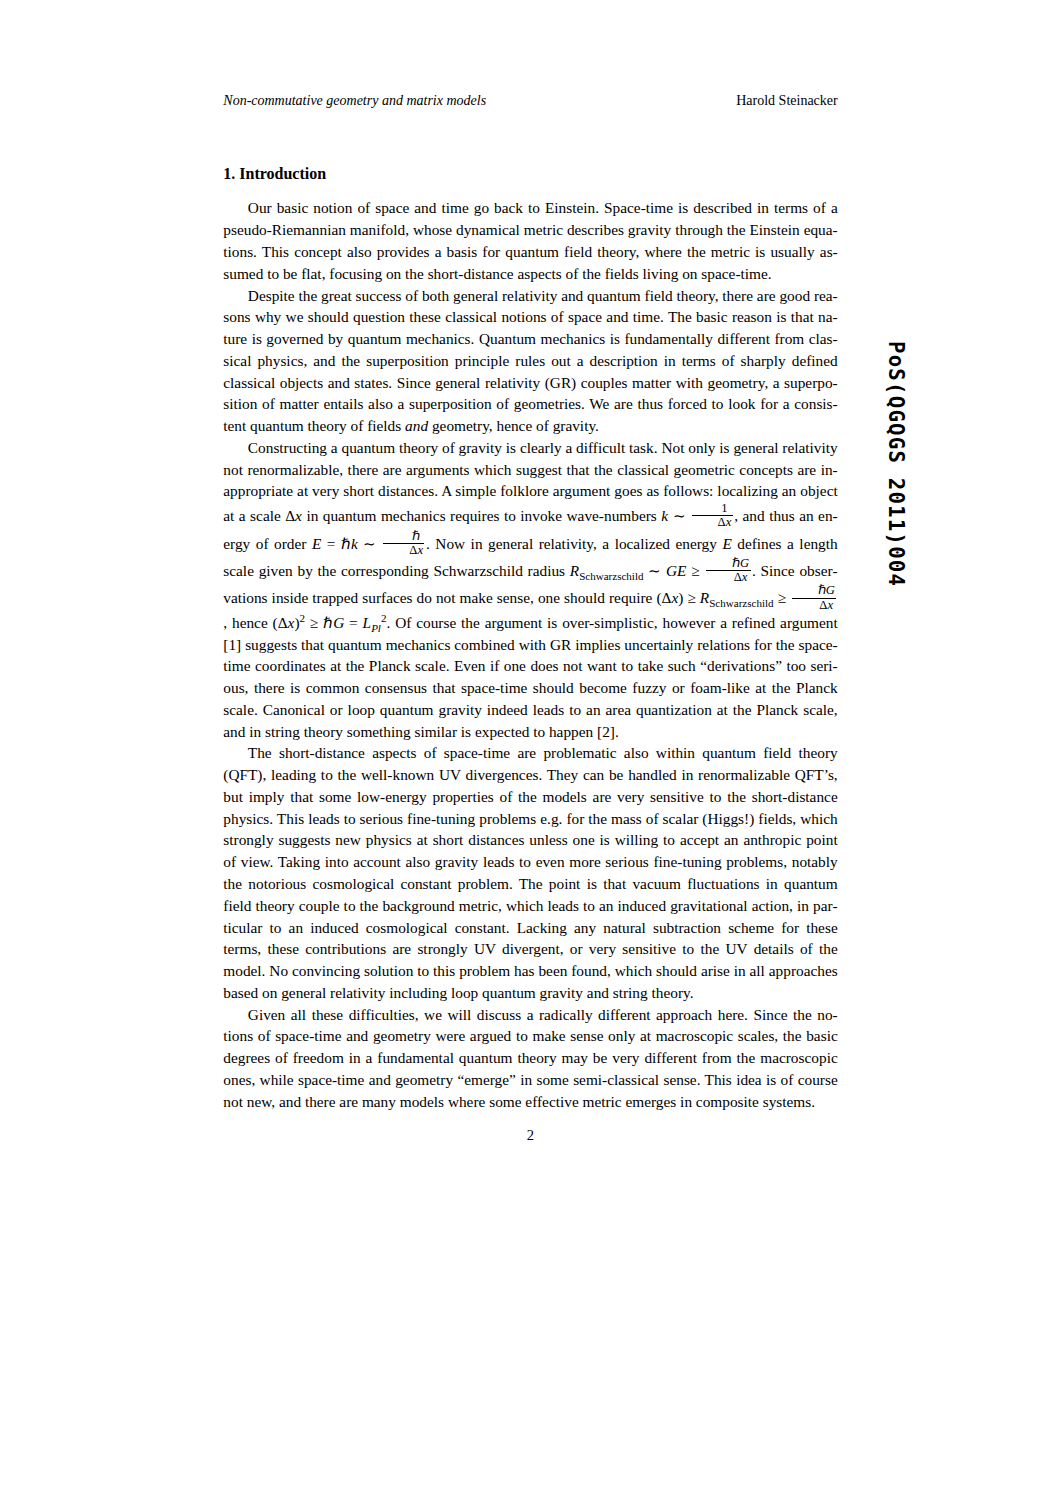Non-commutative geometry and matrix models Harold Steinacker
1. Introduction
Our basic notion of space and time go back to Einstein. Space-time is described in terms of a pseudo-Riemannian manifold, whose dynamical metric describes gravity through the Einstein equations. This concept also provides a basis for quantum field theory, where the metric is usually assumed to be flat, focusing on the short-distance aspects of the fields living on space-time.
Despite the great success of both general relativity and quantum field theory, there are good reasons why we should question these classical notions of space and time. The basic reason is that nature is governed by quantum mechanics. Quantum mechanics is fundamentally different from classical physics, and the superposition principle rules out a description in terms of sharply defined classical objects and states. Since general relativity (GR) couples matter with geometry, a superposition of matter entails also a superposition of geometries. We are thus forced to look for a consistent quantum theory of fields and geometry, hence of gravity.
Constructing a quantum theory of gravity is clearly a difficult task. Not only is general relativity not renormalizable, there are arguments which suggest that the classical geometric concepts are inappropriate at very short distances. A simple folklore argument goes as follows: localizing an object at a scale Δx in quantum mechanics requires to invoke wave-numbers k ∼ 1 Δx, and thus an energy of order E = ℏk ∼ ℏΔx. Now in general relativity, a localized energy E defines a length scale given by the corresponding Schwarzschild radius RSchwarzschild ∼ GE ≥ ℏG Δx. Since observations inside trapped surfaces do not make sense, one should require (Δx) ≥ RSchwarzschild ≥ ℏG Δx, hence (Δx)2 ≥ ℏG = LPl2. Of course the argument is over-simplistic, however a refined argument [1] suggests that quantum mechanics combined with GR implies uncertainly relations for the space-time coordinates at the Planck scale. Even if one does not want to take such “derivations” too serious, there is common consensus that space-time should become fuzzy or foam-like at the Planck scale. Canonical or loop quantum gravity indeed leads to an area quantization at the Planck scale, and in string theory something similar is expected to happen [2].
The short-distance aspects of space-time are problematic also within quantum field theory (QFT), leading to the well-known UV divergences. They can be handled in renormalizable QFT’s, but imply that some low-energy properties of the models are very sensitive to the short-distance physics. This leads to serious fine-tuning problems e.g. for the mass of scalar (Higgs!) fields, which strongly suggests new physics at short distances unless one is willing to accept an anthropic point of view. Taking into account also gravity leads to even more serious fine-tuning problems, notably the notorious cosmological constant problem. The point is that vacuum fluctuations in quantum field theory couple to the background metric, which leads to an induced gravitational action, in particular to an induced cosmological constant. Lacking any natural subtraction scheme for these terms, these contributions are strongly UV divergent, or very sensitive to the UV details of the model. No convincing solution to this problem has been found, which should arise in all approaches based on general relativity including loop quantum gravity and string theory.
Given all these difficulties, we will discuss a radically different approach here. Since the notions of space-time and geometry were argued to make sense only at macroscopic scales, the basic degrees of freedom in a fundamental quantum theory may be very different from the macroscopic ones, while space-time and geometry “emerge” in some semi-classical sense. This idea is of course not new, and there are many models where some effective metric emerges in composite systems.
PoS(QGQGS 2011)004
2